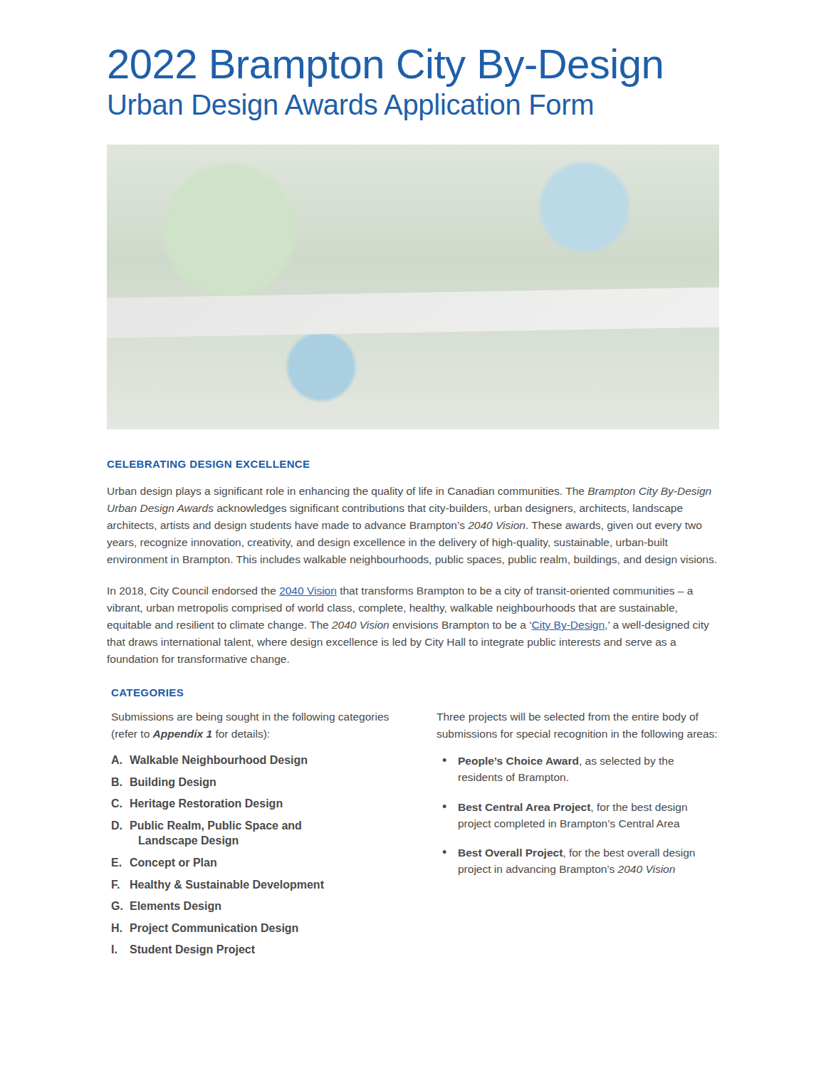2022 Brampton City By-Design
Urban Design Awards Application Form
Celebrating Design Excellence
Urban design plays a significant role in enhancing the quality of life in Canadian communities. The Brampton City By-Design Urban Design Awards acknowledges significant contributions that city-builders, urban designers, architects, landscape architects, artists and design students have made to advance Brampton’s 2040 Vision. These awards, given out every two years, recognize innovation, creativity, and design excellence in the delivery of high-quality, sustainable, urban-built environment in Brampton. This includes walkable neighbourhoods, public spaces, public realm, buildings, and design visions.
In 2018, City Council endorsed the 2040 Vision that transforms Brampton to be a city of transit-oriented communities – a vibrant, urban metropolis comprised of world class, complete, healthy, walkable neighbourhoods that are sustainable, equitable and resilient to climate change. The 2040 Vision envisions Brampton to be a ‘City By-Design,’ a well-designed city that draws international talent, where design excellence is led by City Hall to integrate public interests and serve as a foundation for transformative change.
Categories
Submissions are being sought in the following categories (refer to Appendix 1 for details):
A. Walkable Neighbourhood Design
B. Building Design
C. Heritage Restoration Design
D. Public Realm, Public Space andLandscape Design
E. Concept or Plan
F. Healthy & Sustainable Development
G. Elements Design
H. Project Communication Design
I. Student Design Project
Three projects will be selected from the entire body of submissions for special recognition in the following areas:
People’s Choice Award, as selected by the residents of Brampton.
Best Central Area Project, for the best design project completed in Brampton’s Central Area
Best Overall Project, for the best overall design project in advancing Brampton’s 2040 Vision